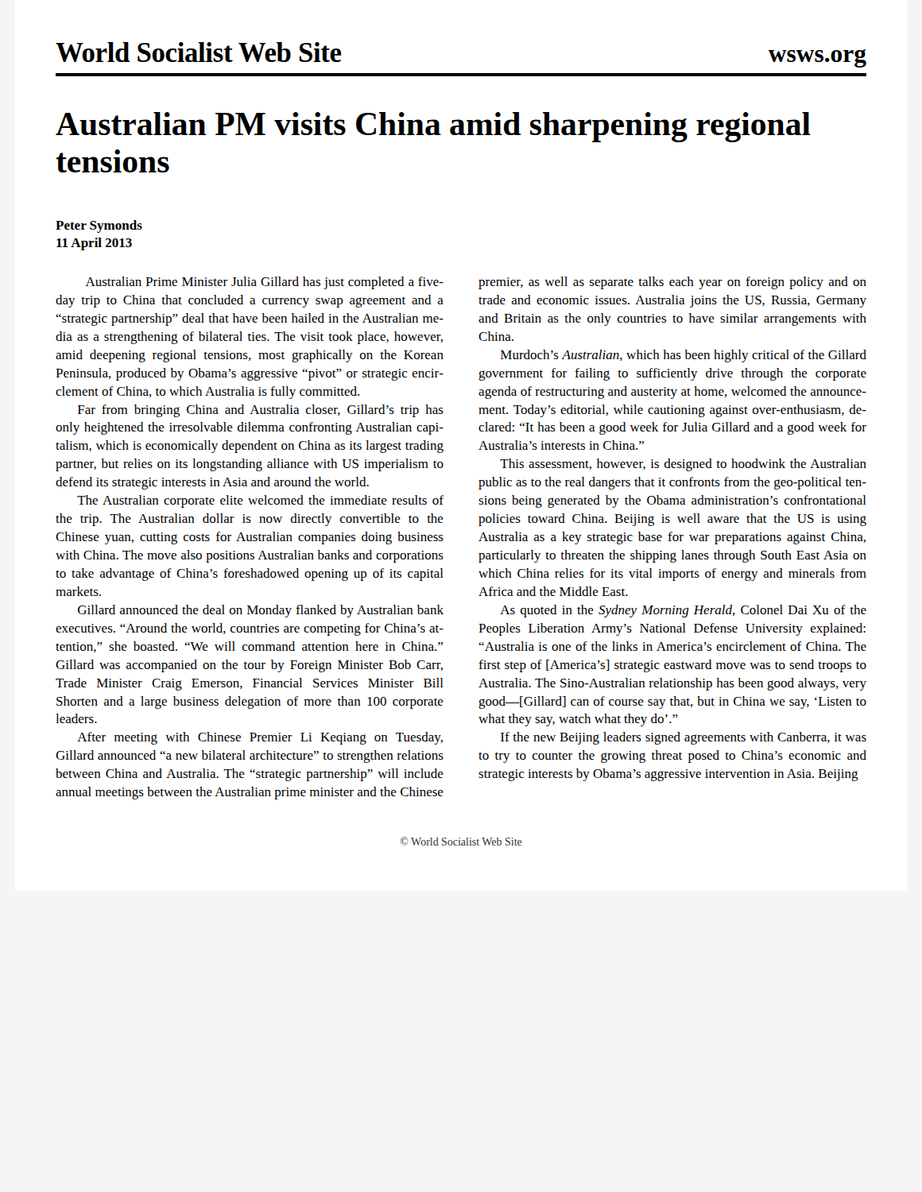World Socialist Web Site
wsws.org
Australian PM visits China amid sharpening regional tensions
Peter Symonds 11 April 2013
Australian Prime Minister Julia Gillard has just completed a five-day trip to China that concluded a currency swap agreement and a “strategic partnership” deal that have been hailed in the Australian media as a strengthening of bilateral ties. The visit took place, however, amid deepening regional tensions, most graphically on the Korean Peninsula, produced by Obama’s aggressive “pivot” or strategic encirclement of China, to which Australia is fully committed.
Far from bringing China and Australia closer, Gillard’s trip has only heightened the irresolvable dilemma confronting Australian capitalism, which is economically dependent on China as its largest trading partner, but relies on its longstanding alliance with US imperialism to defend its strategic interests in Asia and around the world.
The Australian corporate elite welcomed the immediate results of the trip. The Australian dollar is now directly convertible to the Chinese yuan, cutting costs for Australian companies doing business with China. The move also positions Australian banks and corporations to take advantage of China’s foreshadowed opening up of its capital markets.
Gillard announced the deal on Monday flanked by Australian bank executives. “Around the world, countries are competing for China’s attention,” she boasted. “We will command attention here in China.” Gillard was accompanied on the tour by Foreign Minister Bob Carr, Trade Minister Craig Emerson, Financial Services Minister Bill Shorten and a large business delegation of more than 100 corporate leaders.
After meeting with Chinese Premier Li Keqiang on Tuesday, Gillard announced “a new bilateral architecture” to strengthen relations between China and Australia. The “strategic partnership” will include annual meetings between the Australian prime minister and the Chinese premier, as well as separate talks each year on foreign policy and on trade and economic issues. Australia joins the US, Russia, Germany and Britain as the only countries to have similar arrangements with China.
Murdoch’s Australian, which has been highly critical of the Gillard government for failing to sufficiently drive through the corporate agenda of restructuring and austerity at home, welcomed the announcement. Today’s editorial, while cautioning against over-enthusiasm, declared: “It has been a good week for Julia Gillard and a good week for Australia’s interests in China.”
This assessment, however, is designed to hoodwink the Australian public as to the real dangers that it confronts from the geo-political tensions being generated by the Obama administration’s confrontational policies toward China. Beijing is well aware that the US is using Australia as a key strategic base for war preparations against China, particularly to threaten the shipping lanes through South East Asia on which China relies for its vital imports of energy and minerals from Africa and the Middle East.
As quoted in the Sydney Morning Herald, Colonel Dai Xu of the Peoples Liberation Army’s National Defense University explained: “Australia is one of the links in America’s encirclement of China. The first step of [America’s] strategic eastward move was to send troops to Australia. The Sino-Australian relationship has been good always, very good—[Gillard] can of course say that, but in China we say, ‘Listen to what they say, watch what they do’.”
If the new Beijing leaders signed agreements with Canberra, it was to try to counter the growing threat posed to China’s economic and strategic interests by Obama’s aggressive intervention in Asia. Beijing
© World Socialist Web Site